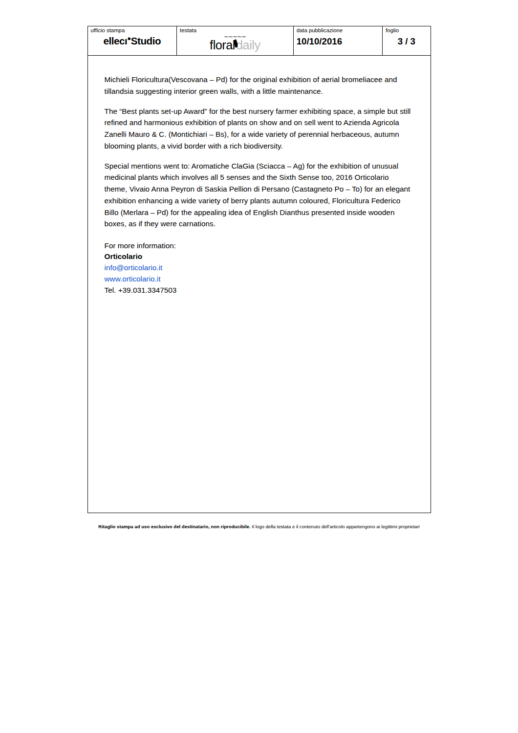| ufficio stampa ellecı ● Studio | testata ∼∼∼∼∼ floral daily | data pubblicazione 10/10/2016 | foglio 3 / 3 |
Michieli Floricultura(Vescovana – Pd) for the original exhibition of aerial bromeliacee and tillandsia suggesting interior green walls, with a little maintenance.
The “Best plants set-up Award” for the best nursery farmer exhibiting space, a simple but still refined and harmonious exhibition of plants on show and on sell went to Azienda Agricola Zanelli Mauro & C. (Montichiari – Bs), for a wide variety of perennial herbaceous, autumn blooming plants, a vivid border with a rich biodiversity.
Special mentions went to: Aromatiche ClaGia (Sciacca – Ag) for the exhibition of unusual medicinal plants which involves all 5 senses and the Sixth Sense too, 2016 Orticolario theme, Vivaio Anna Peyron di Saskia Pellion di Persano (Castagneto Po – To) for an elegant exhibition enhancing a wide variety of berry plants autumn coloured, Floricultura Federico Billo (Merlara – Pd) for the appealing idea of English Dianthus presented inside wooden boxes, as if they were carnations.
For more information:
Orticolario
info@orticolario.it
www.orticolario.it
Tel. +39.031.3347503
Ritaglio stampa ad uso esclusivo del destinatario, non riproducibile. Il logo della testata e il contenuto dell’articolo appartengono ai legittimi proprietari